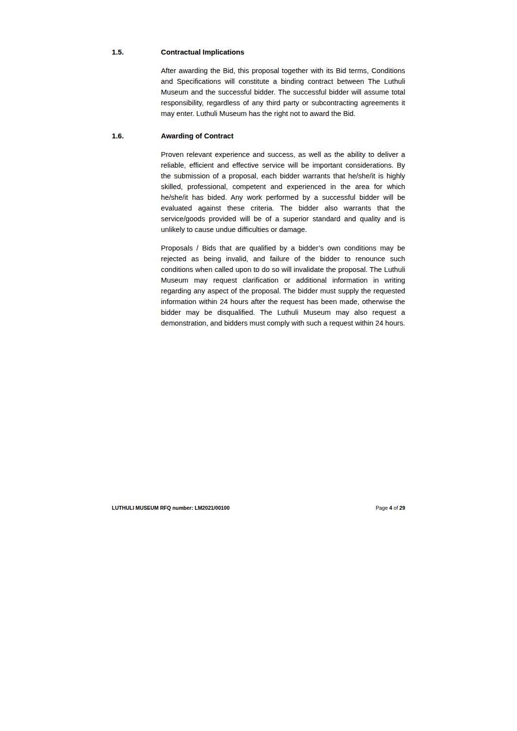1.5. Contractual Implications
After awarding the Bid, this proposal together with its Bid terms, Conditions and Specifications will constitute a binding contract between The Luthuli Museum and the successful bidder. The successful bidder will assume total responsibility, regardless of any third party or subcontracting agreements it may enter. Luthuli Museum has the right not to award the Bid.
1.6. Awarding of Contract
Proven relevant experience and success, as well as the ability to deliver a reliable, efficient and effective service will be important considerations. By the submission of a proposal, each bidder warrants that he/she/it is highly skilled, professional, competent and experienced in the area for which he/she/it has bided. Any work performed by a successful bidder will be evaluated against these criteria. The bidder also warrants that the service/goods provided will be of a superior standard and quality and is unlikely to cause undue difficulties or damage.
Proposals / Bids that are qualified by a bidder’s own conditions may be rejected as being invalid, and failure of the bidder to renounce such conditions when called upon to do so will invalidate the proposal. The Luthuli Museum may request clarification or additional information in writing regarding any aspect of the proposal. The bidder must supply the requested information within 24 hours after the request has been made, otherwise the bidder may be disqualified. The Luthuli Museum may also request a demonstration, and bidders must comply with such a request within 24 hours.
LUTHULI MUSEUM RFQ number: LM2021/00100
Page 4 of 29